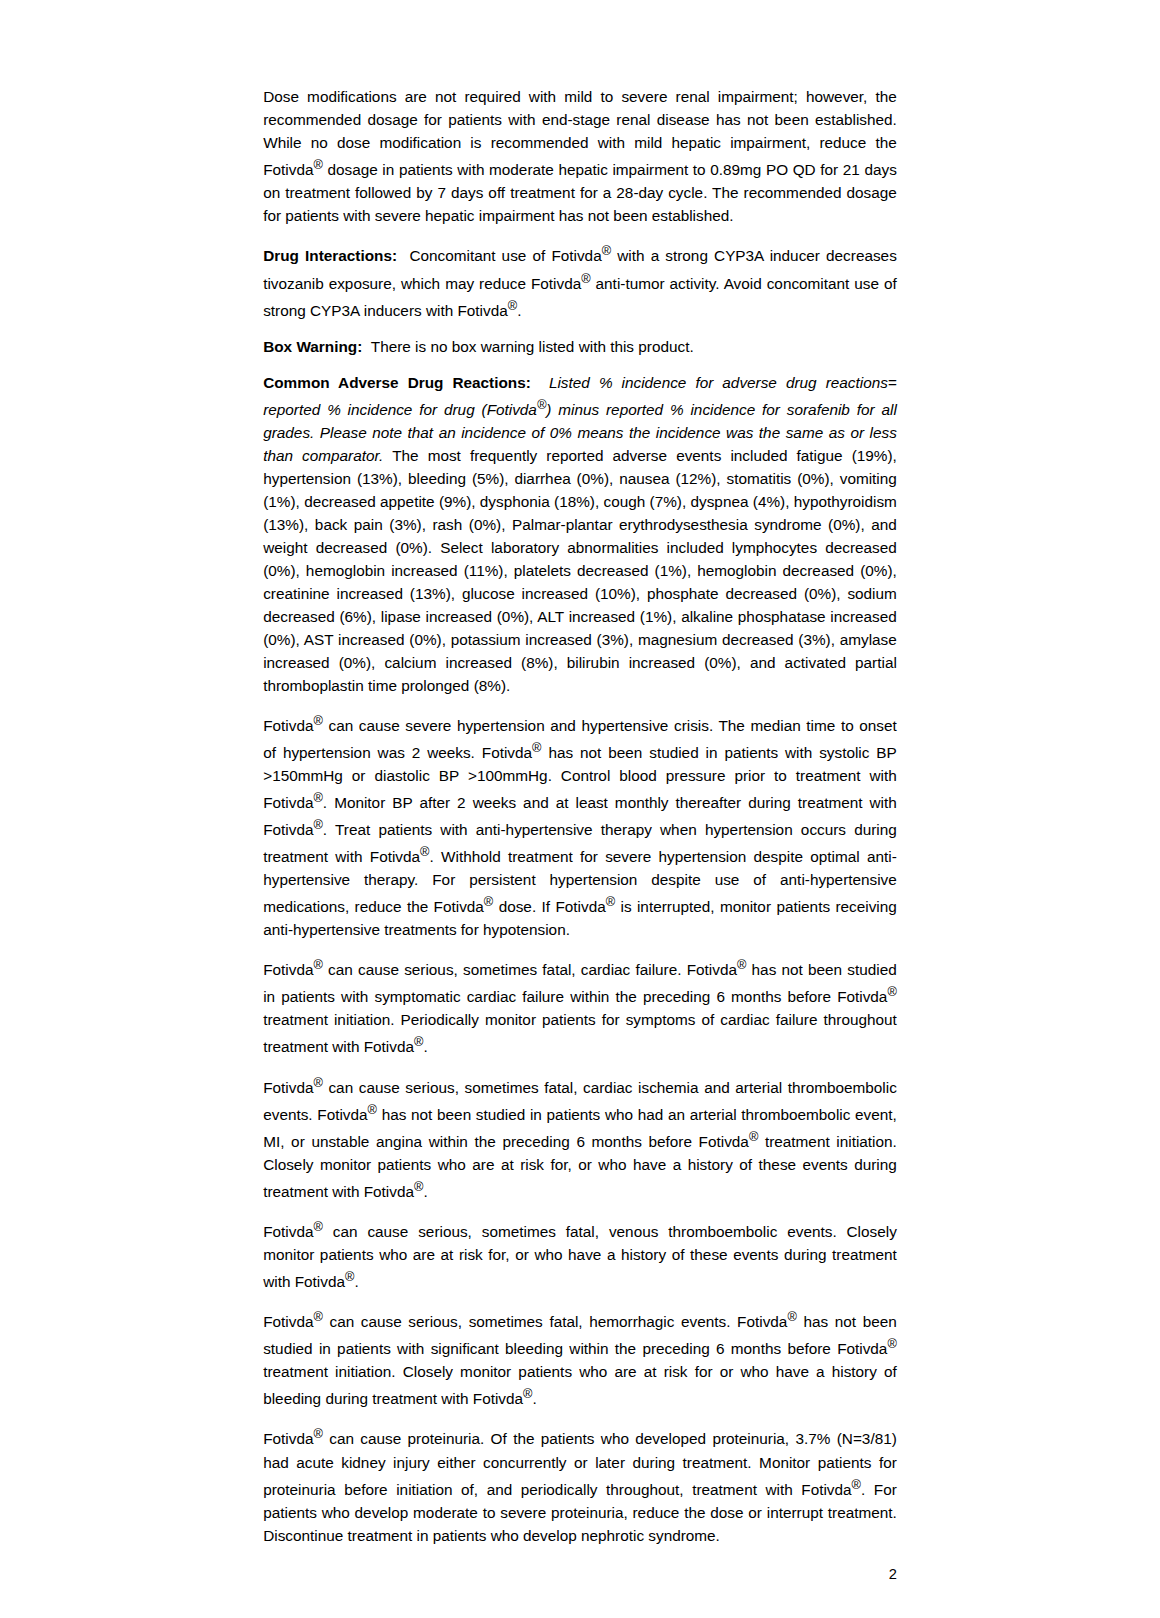Dose modifications are not required with mild to severe renal impairment; however, the recommended dosage for patients with end-stage renal disease has not been established. While no dose modification is recommended with mild hepatic impairment, reduce the Fotivda® dosage in patients with moderate hepatic impairment to 0.89mg PO QD for 21 days on treatment followed by 7 days off treatment for a 28-day cycle. The recommended dosage for patients with severe hepatic impairment has not been established.
Drug Interactions: Concomitant use of Fotivda® with a strong CYP3A inducer decreases tivozanib exposure, which may reduce Fotivda® anti-tumor activity. Avoid concomitant use of strong CYP3A inducers with Fotivda®.
Box Warning: There is no box warning listed with this product.
Common Adverse Drug Reactions: Listed % incidence for adverse drug reactions= reported % incidence for drug (Fotivda®) minus reported % incidence for sorafenib for all grades. Please note that an incidence of 0% means the incidence was the same as or less than comparator. The most frequently reported adverse events included fatigue (19%), hypertension (13%), bleeding (5%), diarrhea (0%), nausea (12%), stomatitis (0%), vomiting (1%), decreased appetite (9%), dysphonia (18%), cough (7%), dyspnea (4%), hypothyroidism (13%), back pain (3%), rash (0%), Palmar-plantar erythrodysesthesia syndrome (0%), and weight decreased (0%). Select laboratory abnormalities included lymphocytes decreased (0%), hemoglobin increased (11%), platelets decreased (1%), hemoglobin decreased (0%), creatinine increased (13%), glucose increased (10%), phosphate decreased (0%), sodium decreased (6%), lipase increased (0%), ALT increased (1%), alkaline phosphatase increased (0%), AST increased (0%), potassium increased (3%), magnesium decreased (3%), amylase increased (0%), calcium increased (8%), bilirubin increased (0%), and activated partial thromboplastin time prolonged (8%).
Fotivda® can cause severe hypertension and hypertensive crisis. The median time to onset of hypertension was 2 weeks. Fotivda® has not been studied in patients with systolic BP >150mmHg or diastolic BP >100mmHg. Control blood pressure prior to treatment with Fotivda®. Monitor BP after 2 weeks and at least monthly thereafter during treatment with Fotivda®. Treat patients with anti-hypertensive therapy when hypertension occurs during treatment with Fotivda®. Withhold treatment for severe hypertension despite optimal anti-hypertensive therapy. For persistent hypertension despite use of anti-hypertensive medications, reduce the Fotivda® dose. If Fotivda® is interrupted, monitor patients receiving anti-hypertensive treatments for hypotension.
Fotivda® can cause serious, sometimes fatal, cardiac failure. Fotivda® has not been studied in patients with symptomatic cardiac failure within the preceding 6 months before Fotivda® treatment initiation. Periodically monitor patients for symptoms of cardiac failure throughout treatment with Fotivda®.
Fotivda® can cause serious, sometimes fatal, cardiac ischemia and arterial thromboembolic events. Fotivda® has not been studied in patients who had an arterial thromboembolic event, MI, or unstable angina within the preceding 6 months before Fotivda® treatment initiation. Closely monitor patients who are at risk for, or who have a history of these events during treatment with Fotivda®.
Fotivda® can cause serious, sometimes fatal, venous thromboembolic events. Closely monitor patients who are at risk for, or who have a history of these events during treatment with Fotivda®.
Fotivda® can cause serious, sometimes fatal, hemorrhagic events. Fotivda® has not been studied in patients with significant bleeding within the preceding 6 months before Fotivda® treatment initiation. Closely monitor patients who are at risk for or who have a history of bleeding during treatment with Fotivda®.
Fotivda® can cause proteinuria. Of the patients who developed proteinuria, 3.7% (N=3/81) had acute kidney injury either concurrently or later during treatment. Monitor patients for proteinuria before initiation of, and periodically throughout, treatment with Fotivda®. For patients who develop moderate to severe proteinuria, reduce the dose or interrupt treatment. Discontinue treatment in patients who develop nephrotic syndrome.
2